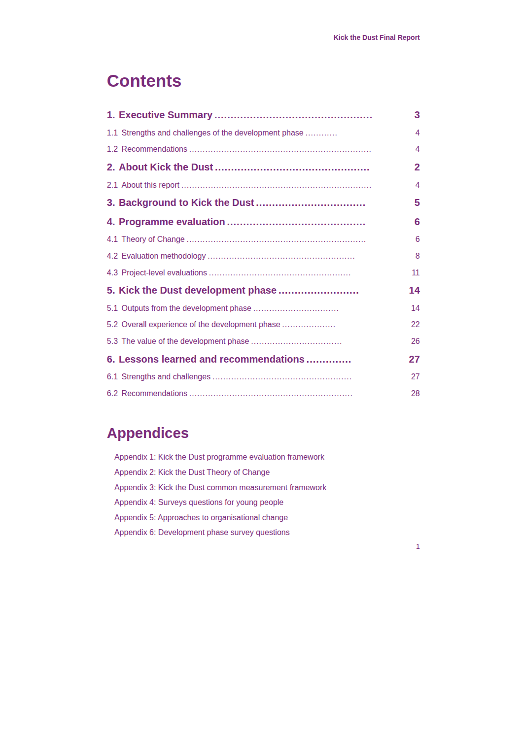Kick the Dust Final Report
Contents
1. Executive Summary ................................................. 3
1.1 Strengths and challenges of the development phase ............ 4
1.2 Recommendations .................................................................... 4
2. About Kick the Dust ................................................ 2
2.1 About this report ....................................................................... 4
3. Background to Kick the Dust .................................. 5
4. Programme evaluation ........................................... 6
4.1 Theory of Change ................................................................... 6
4.2 Evaluation methodology ....................................................... 8
4.3 Project-level evaluations ..................................................... 11
5. Kick the Dust development phase ......................... 14
5.1 Outputs from the development phase ................................ 14
5.2 Overall experience of the development phase .................... 22
5.3 The value of the development phase .................................. 26
6. Lessons learned and recommendations .............. 27
6.1 Strengths and challenges .................................................... 27
6.2 Recommendations ............................................................. 28
Appendices
Appendix 1: Kick the Dust programme evaluation framework
Appendix 2: Kick the Dust Theory of Change
Appendix 3: Kick the Dust common measurement framework
Appendix 4: Surveys questions for young people
Appendix 5: Approaches to organisational change
Appendix 6: Development phase survey questions
1